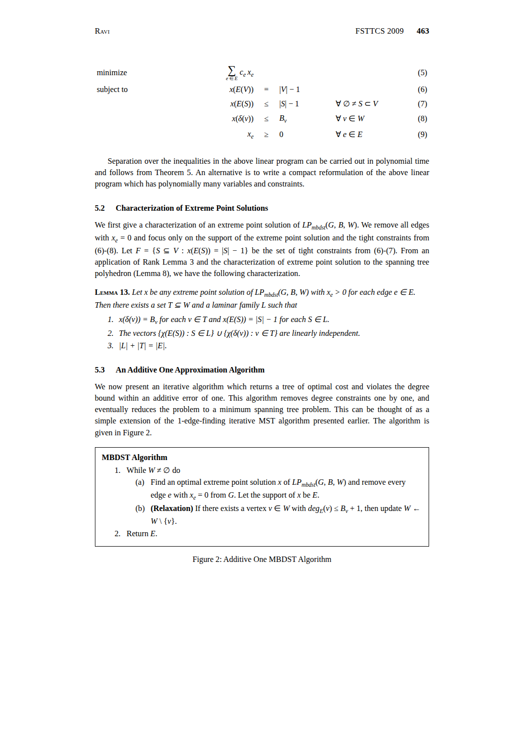Ravi
FSTTCS 2009 463
| minimize | ∑ e ∈ E c e x e | | | | (5) |
| subject to | x ( E ( V )) | = | / V / − 1 | | (6) |
| | x ( E ( S )) | ≤ | / S / − 1 | ∀ ∅ ≠ S ⊂ V | (7) |
| | x ( δ ( v )) | ≤ | B v | ∀ v ∈ W | (8) |
| | x e | ≥ | 0 | ∀ e ∈ E | (9) |
Separation over the inequalities in the above linear program can be carried out in polynomial time and follows from Theorem 5. An alternative is to write a compact reformulation of the above linear program which has polynomially many variables and constraints.
5.2 Characterization of Extreme Point Solutions
We first give a characterization of an extreme point solution of LPmbdst(G, B, W). We remove all edges with xe = 0 and focus only on the support of the extreme point solution and the tight constraints from (6)-(8). Let F = {S ⊆ V : x(E(S)) = |S| − 1} be the set of tight constraints from (6)-(7). From an application of Rank Lemma 3 and the characterization of extreme point solution to the spanning tree polyhedron (Lemma 8), we have the following characterization.
Lemma 13. Let x be any extreme point solution of LPmbdst(G, B, W) with xe > 0 for each edge e ∈ E. Then there exists a set T ⊆ W and a laminar family L such that
x(δ(v)) = Bv for each v ∈ T and x(E(S)) = |S| − 1 for each S ∈ L.
The vectors {χ(E(S)) : S ∈ L} ∪ {χ(δ(v)) : v ∈ T} are linearly independent.
|L| + |T| = |E|.
5.3 An Additive One Approximation Algorithm
We now present an iterative algorithm which returns a tree of optimal cost and violates the degree bound within an additive error of one. This algorithm removes degree constraints one by one, and eventually reduces the problem to a minimum spanning tree problem. This can be thought of as a simple extension of the 1-edge-finding iterative MST algorithm presented earlier. The algorithm is given in Figure 2.
MBDST Algorithm
While W ≠ ∅ do
Find an optimal extreme point solution x of LPmbdst(G, B, W) and remove every edge e with xe = 0 from G. Let the support of x be E.
(Relaxation) If there exists a vertex v ∈ W with degE(v) ≤ Bv + 1, then update W ← W \ {v}.
Return E.
Figure 2: Additive One MBDST Algorithm